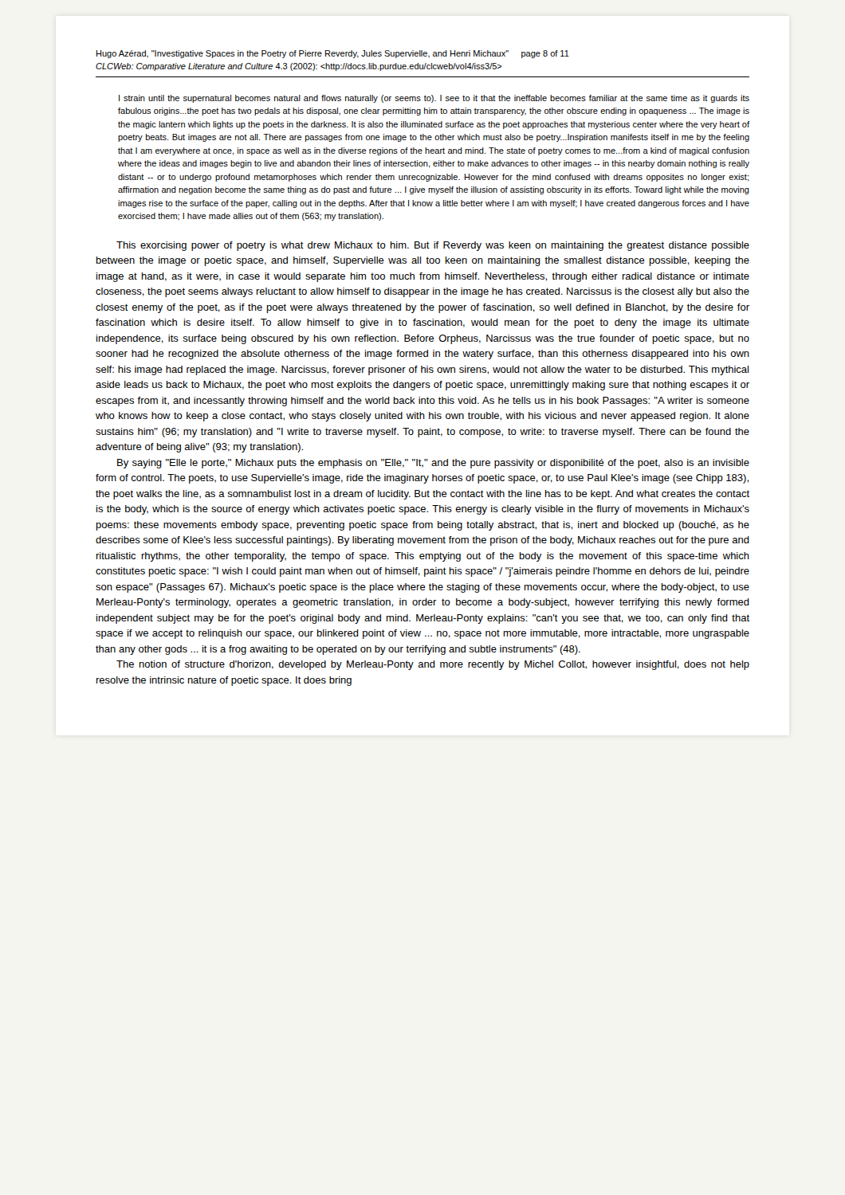Hugo Azérad, "Investigative Spaces in the Poetry of Pierre Reverdy, Jules Supervielle, and Henri Michaux" page 8 of 11 CLCWeb: Comparative Literature and Culture 4.3 (2002): <http://docs.lib.purdue.edu/clcweb/vol4/iss3/5>
I strain until the supernatural becomes natural and flows naturally (or seems to). I see to it that the ineffable becomes familiar at the same time as it guards its fabulous origins...the poet has two pedals at his disposal, one clear permitting him to attain transparency, the other obscure ending in opaqueness ... The image is the magic lantern which lights up the poets in the darkness. It is also the illuminated surface as the poet approaches that mysterious center where the very heart of poetry beats. But images are not all. There are passages from one image to the other which must also be poetry...Inspiration manifests itself in me by the feeling that I am everywhere at once, in space as well as in the diverse regions of the heart and mind. The state of poetry comes to me...from a kind of magical confusion where the ideas and images begin to live and abandon their lines of intersection, either to make advances to other images -- in this nearby domain nothing is really distant -- or to undergo profound metamorphoses which render them unrecognizable. However for the mind confused with dreams opposites no longer exist; affirmation and negation become the same thing as do past and future ... I give myself the illusion of assisting obscurity in its efforts. Toward light while the moving images rise to the surface of the paper, calling out in the depths. After that I know a little better where I am with myself; I have created dangerous forces and I have exorcised them; I have made allies out of them (563; my translation).
This exorcising power of poetry is what drew Michaux to him. But if Reverdy was keen on maintaining the greatest distance possible between the image or poetic space, and himself, Supervielle was all too keen on maintaining the smallest distance possible, keeping the image at hand, as it were, in case it would separate him too much from himself. Nevertheless, through either radical distance or intimate closeness, the poet seems always reluctant to allow himself to disappear in the image he has created. Narcissus is the closest ally but also the closest enemy of the poet, as if the poet were always threatened by the power of fascination, so well defined in Blanchot, by the desire for fascination which is desire itself. To allow himself to give in to fascination, would mean for the poet to deny the image its ultimate independence, its surface being obscured by his own reflection. Before Orpheus, Narcissus was the true founder of poetic space, but no sooner had he recognized the absolute otherness of the image formed in the watery surface, than this otherness disappeared into his own self: his image had replaced the image. Narcissus, forever prisoner of his own sirens, would not allow the water to be disturbed. This mythical aside leads us back to Michaux, the poet who most exploits the dangers of poetic space, unremittingly making sure that nothing escapes it or escapes from it, and incessantly throwing himself and the world back into this void. As he tells us in his book Passages: "A writer is someone who knows how to keep a close contact, who stays closely united with his own trouble, with his vicious and never appeased region. It alone sustains him" (96; my translation) and "I write to traverse myself. To paint, to compose, to write: to traverse myself. There can be found the adventure of being alive" (93; my translation).
By saying "Elle le porte," Michaux puts the emphasis on "Elle," "It," and the pure passivity or disponibilité of the poet, also is an invisible form of control. The poets, to use Supervielle's image, ride the imaginary horses of poetic space, or, to use Paul Klee's image (see Chipp 183), the poet walks the line, as a somnambulist lost in a dream of lucidity. But the contact with the line has to be kept. And what creates the contact is the body, which is the source of energy which activates poetic space. This energy is clearly visible in the flurry of movements in Michaux's poems: these movements embody space, preventing poetic space from being totally abstract, that is, inert and blocked up (bouché, as he describes some of Klee's less successful paintings). By liberating movement from the prison of the body, Michaux reaches out for the pure and ritualistic rhythms, the other temporality, the tempo of space. This emptying out of the body is the movement of this space-time which constitutes poetic space: "I wish I could paint man when out of himself, paint his space" / "j'aimerais peindre l'homme en dehors de lui, peindre son espace" (Passages 67). Michaux's poetic space is the place where the staging of these movements occur, where the body-object, to use Merleau-Ponty's terminology, operates a geometric translation, in order to become a body-subject, however terrifying this newly formed independent subject may be for the poet's original body and mind. Merleau-Ponty explains: "can't you see that, we too, can only find that space if we accept to relinquish our space, our blinkered point of view ... no, space not more immutable, more intractable, more ungraspable than any other gods ... it is a frog awaiting to be operated on by our terrifying and subtle instruments" (48).
The notion of structure d'horizon, developed by Merleau-Ponty and more recently by Michel Collot, however insightful, does not help resolve the intrinsic nature of poetic space. It does bring